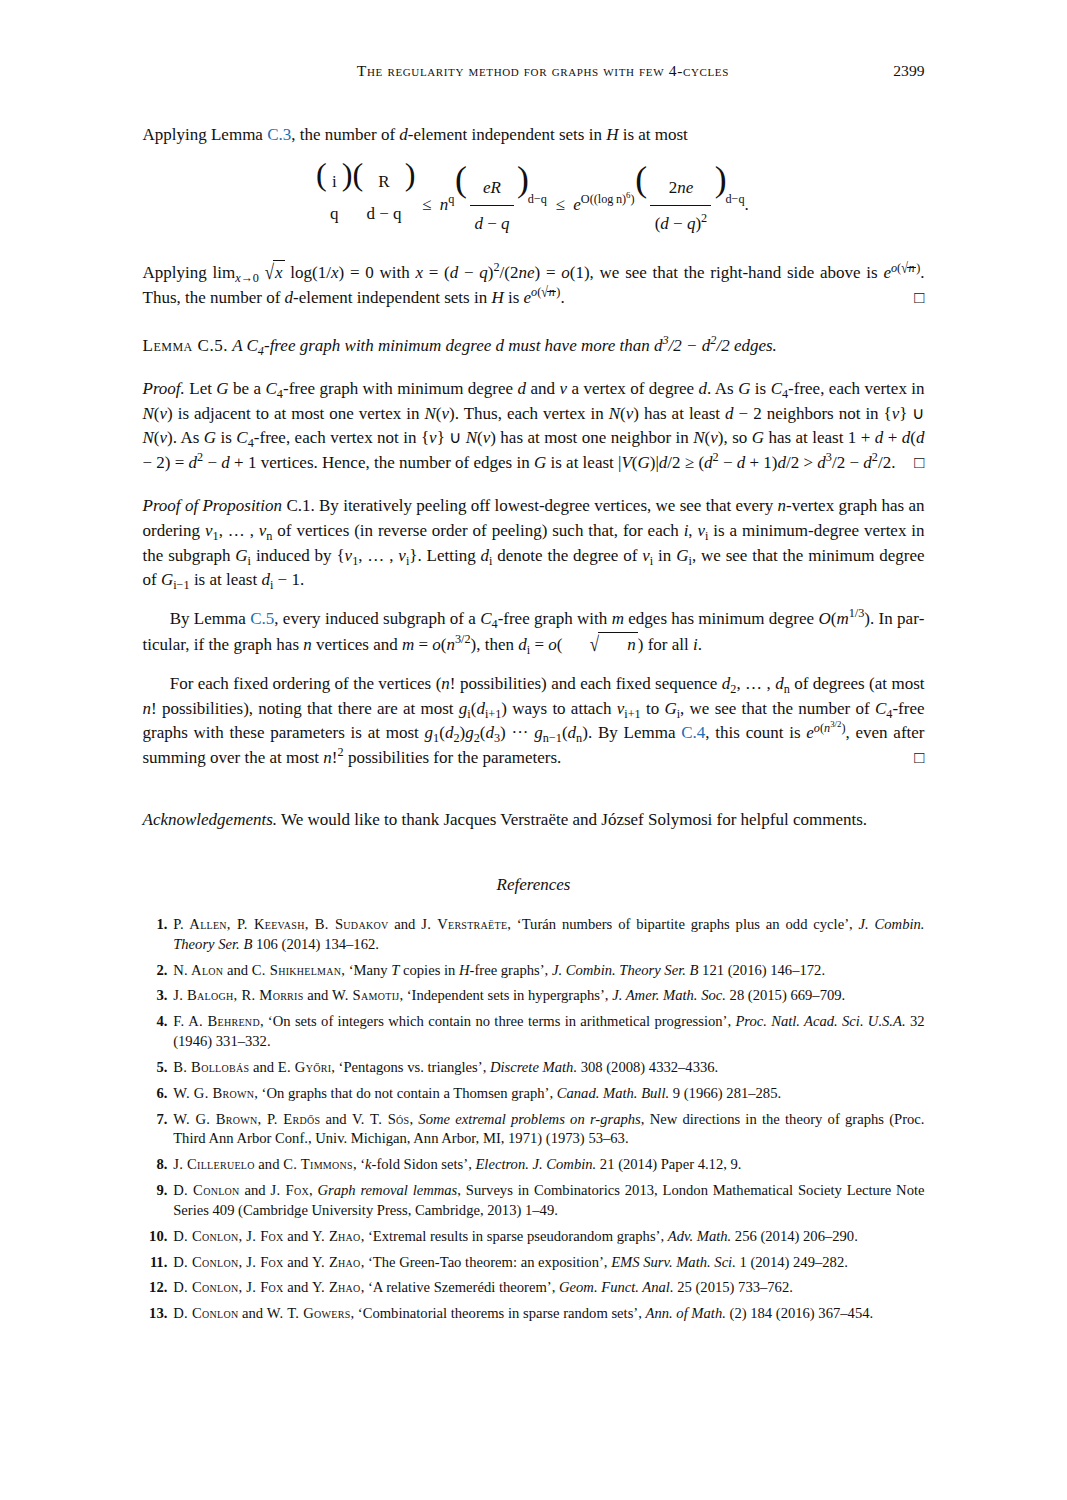The regularity method for graphs with few 4-cycles 2399
Applying Lemma C.3, the number of d-element independent sets in H is at most
iq Rd − q ≤ nq eR d − q  d−q ≤ eO((log n)6) 2ne(d − q)2  d−q.
Applying limx→0 √x log(1/x) = 0 with x = (d − q)2/(2ne) = o(1), we see that the right-hand side above is eo(√n). Thus, the number of d-element independent sets in H is eo(√n).
Lemma C.5. A C4-free graph with minimum degree d must have more than d3/2 − d2/2 edges.
Proof. Let G be a C4-free graph with minimum degree d and v a vertex of degree d. As G is C4-free, each vertex in N(v) is adjacent to at most one vertex in N(v). Thus, each vertex in N(v) has at least d − 2 neighbors not in {v} ∪ N(v). As G is C4-free, each vertex not in {v} ∪ N(v) has at most one neighbor in N(v), so G has at least 1 + d + d(d − 2) = d2 − d + 1 vertices. Hence, the number of edges in G is at least |V(G)|d/2 ≥ (d2 − d + 1)d/2 > d3/2 − d2/2.
Proof of Proposition C.1. By iteratively peeling off lowest-degree vertices, we see that every n-vertex graph has an ordering v1, … , vn of vertices (in reverse order of peeling) such that, for each i, vi is a minimum-degree vertex in the subgraph Gi induced by {v1, … , vi}. Letting di denote the degree of vi in Gi, we see that the minimum degree of Gi−1 is at least di − 1.
By Lemma C.5, every induced subgraph of a C4-free graph with m edges has minimum degree O(m1/3). In particular, if the graph has n vertices and m = o(n3/2), then di = o(√n) for all i.
For each fixed ordering of the vertices (n! possibilities) and each fixed sequence d2, … , dn of degrees (at most n! possibilities), noting that there are at most gi(di+1) ways to attach vi+1 to Gi, we see that the number of C4-free graphs with these parameters is at most g1(d2)g2(d3) ··· gn−1(dn). By Lemma C.4, this count is eo(n3/2), even after summing over the at most n!2 possibilities for the parameters.
Acknowledgements. We would like to thank Jacques Verstraëte and József Solymosi for helpful comments.
References
1. P. Allen, P. Keevash, B. Sudakov and J. Verstraëte, ‘Turán numbers of bipartite graphs plus an odd cycle’, J. Combin. Theory Ser. B 106 (2014) 134–162.
2. N. Alon and C. Shikhelman, ‘Many T copies in H-free graphs’, J. Combin. Theory Ser. B 121 (2016) 146–172.
3. J. Balogh, R. Morris and W. Samotij, ‘Independent sets in hypergraphs’, J. Amer. Math. Soc. 28 (2015) 669–709.
4. F. A. Behrend, ‘On sets of integers which contain no three terms in arithmetical progression’, Proc. Natl. Acad. Sci. U.S.A. 32 (1946) 331–332.
5. B. Bollobás and E. Győri, ‘Pentagons vs. triangles’, Discrete Math. 308 (2008) 4332–4336.
6. W. G. Brown, ‘On graphs that do not contain a Thomsen graph’, Canad. Math. Bull. 9 (1966) 281–285.
7. W. G. Brown, P. Erdős and V. T. Sós, Some extremal problems on r-graphs, New directions in the theory of graphs (Proc. Third Ann Arbor Conf., Univ. Michigan, Ann Arbor, MI, 1971) (1973) 53–63.
8. J. Cilleruelo and C. Timmons, ‘k-fold Sidon sets’, Electron. J. Combin. 21 (2014) Paper 4.12, 9.
9. D. Conlon and J. Fox, Graph removal lemmas, Surveys in Combinatorics 2013, London Mathematical Society Lecture Note Series 409 (Cambridge University Press, Cambridge, 2013) 1–49.
10. D. Conlon, J. Fox and Y. Zhao, ‘Extremal results in sparse pseudorandom graphs’, Adv. Math. 256 (2014) 206–290.
11. D. Conlon, J. Fox and Y. Zhao, ‘The Green-Tao theorem: an exposition’, EMS Surv. Math. Sci. 1 (2014) 249–282.
12. D. Conlon, J. Fox and Y. Zhao, ‘A relative Szemerédi theorem’, Geom. Funct. Anal. 25 (2015) 733–762.
13. D. Conlon and W. T. Gowers, ‘Combinatorial theorems in sparse random sets’, Ann. of Math. (2) 184 (2016) 367–454.